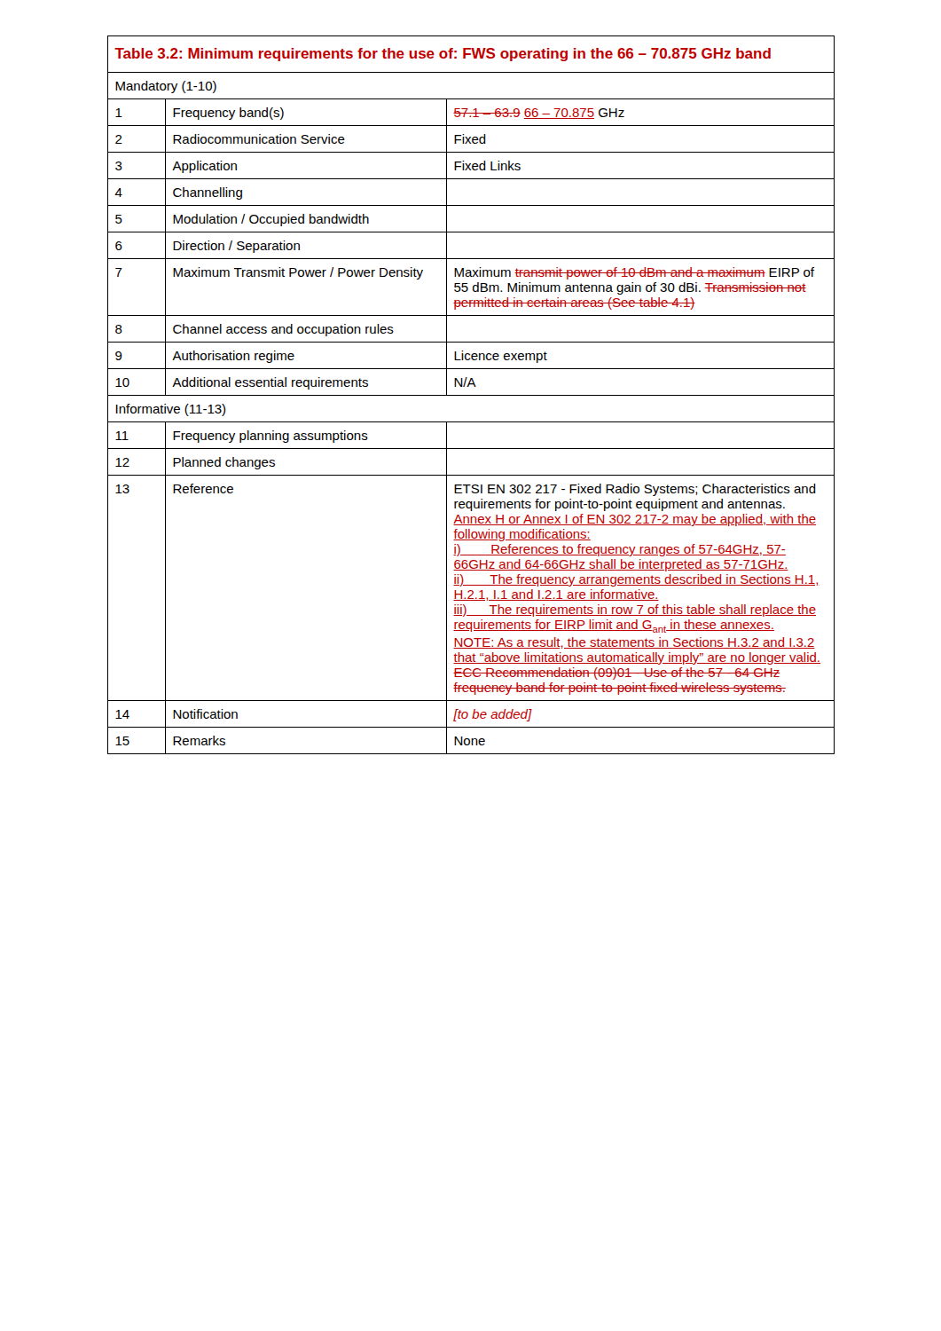| Table 3.2: Minimum requirements for the use of: FWS operating in the 66 – 70.875 GHz band |
| --- |
| Mandatory (1-10) |
| 1 | Frequency band(s) | 57.1 – 63.9 66 – 70.875 GHz |
| 2 | Radiocommunication Service | Fixed |
| 3 | Application | Fixed Links |
| 4 | Channelling | |
| 5 | Modulation / Occupied bandwidth | |
| 6 | Direction / Separation | |
| 7 | Maximum Transmit Power / Power Density | Maximum transmit power of 10 dBm and a maximum EIRP of 55 dBm. Minimum antenna gain of 30 dBi. Transmission not permitted in certain areas (See table 4.1) |
| 8 | Channel access and occupation rules | |
| 9 | Authorisation regime | Licence exempt |
| 10 | Additional essential requirements | N/A |
| Informative (11-13) |
| 11 | Frequency planning assumptions | |
| 12 | Planned changes | |
| 13 | Reference | ETSI EN 302 217 - Fixed Radio Systems; Characteristics and requirements for point-to-point equipment and antennas. Annex H or Annex I of EN 302 217-2 may be applied, with the following modifications: i) References to frequency ranges of 57-64GHz, 57-66GHz and 64-66GHz shall be interpreted as 57-71GHz. ii) The frequency arrangements described in Sections H.1, H.2.1, I.1 and I.2.1 are informative. iii) The requirements in row 7 of this table shall replace the requirements for EIRP limit and G ant in these annexes. NOTE: As a result, the statements in Sections H.3.2 and I.3.2 that “above limitations automatically imply” are no longer valid. ECC Recommendation (09)01 - Use of the 57 - 64 GHz frequency band for point-to-point fixed wireless systems. |
| 14 | Notification | [to be added] |
| 15 | Remarks | None |